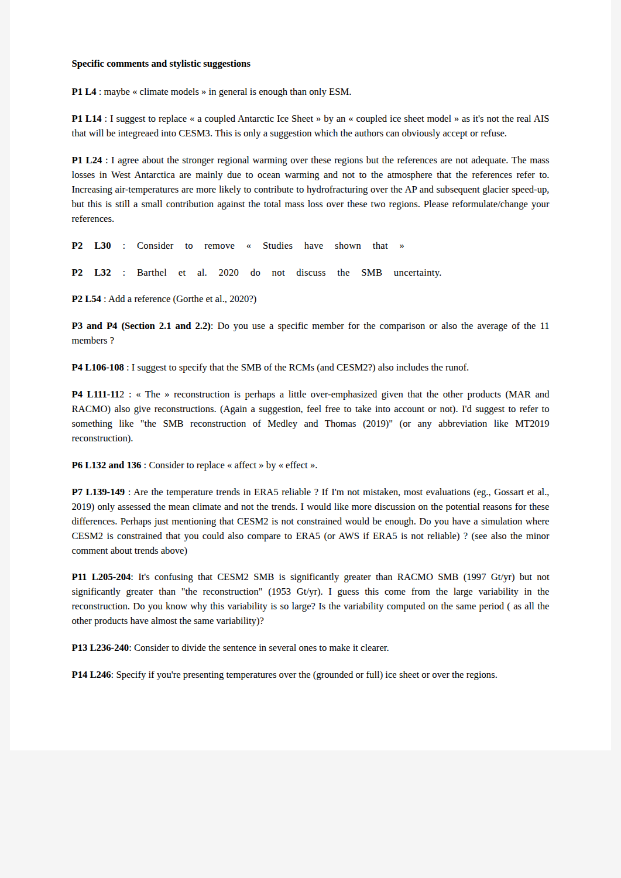Specific comments and stylistic suggestions
P1 L4 : maybe « climate models » in general is enough than only ESM.
P1 L14 : I suggest to replace « a coupled Antarctic Ice Sheet » by an « coupled ice sheet model » as it's not the real AIS that will be integreaed into CESM3. This is only a suggestion which the authors can obviously accept or refuse.
P1 L24 : I agree about the stronger regional warming over these regions but the references are not adequate. The mass losses in West Antarctica are mainly due to ocean warming and not to the atmosphere that the references refer to. Increasing air-temperatures are more likely to contribute to hydrofracturing over the AP and subsequent glacier speed-up, but this is still a small contribution against the total mass loss over these two regions. Please reformulate/change your references.
P2 L30 : Consider to remove « Studies have shown that »
P2 L32 : Barthel et al. 2020 do not discuss the SMB uncertainty.
P2 L54 : Add a reference (Gorthe et al., 2020?)
P3 and P4 (Section 2.1 and 2.2): Do you use a specific member for the comparison or also the average of the 11 members ?
P4 L106-108 : I suggest to specify that the SMB of the RCMs (and CESM2?) also includes the runof.
P4 L111-112 : « The » reconstruction is perhaps a little over-emphasized given that the other products (MAR and RACMO) also give reconstructions. (Again a suggestion, feel free to take into account or not). I'd suggest to refer to something like "the SMB reconstruction of Medley and Thomas (2019)" (or any abbreviation like MT2019 reconstruction).
P6 L132 and 136 : Consider to replace « affect » by « effect ».
P7 L139-149 : Are the temperature trends in ERA5 reliable ? If I'm not mistaken, most evaluations (eg., Gossart et al., 2019) only assessed the mean climate and not the trends. I would like more discussion on the potential reasons for these differences. Perhaps just mentioning that CESM2 is not constrained would be enough. Do you have a simulation where CESM2 is constrained that you could also compare to ERA5 (or AWS if ERA5 is not reliable) ? (see also the minor comment about trends above)
P11 L205-204: It's confusing that CESM2 SMB is significantly greater than RACMO SMB (1997 Gt/yr) but not significantly greater than "the reconstruction" (1953 Gt/yr). I guess this come from the large variability in the reconstruction. Do you know why this variability is so large? Is the variability computed on the same period ( as all the other products have almost the same variability)?
P13 L236-240: Consider to divide the sentence in several ones to make it clearer.
P14 L246: Specify if you're presenting temperatures over the (grounded or full) ice sheet or over the regions.